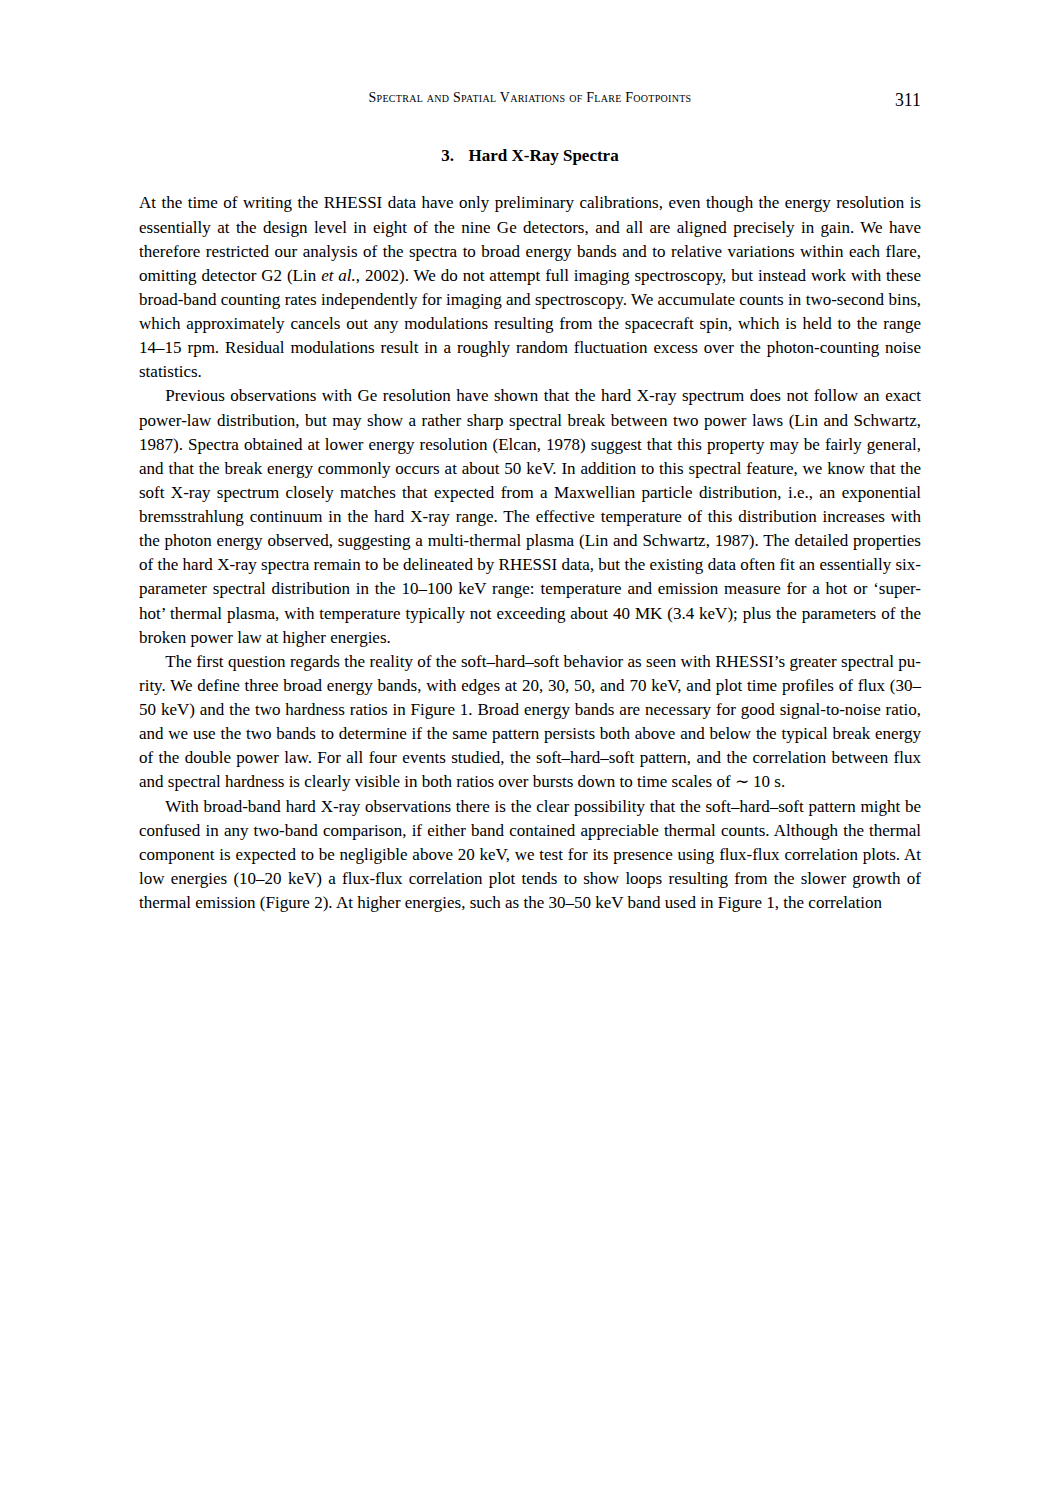Spectral and Spatial Variations of Flare Footpoints 311
3. Hard X-Ray Spectra
At the time of writing the RHESSI data have only preliminary calibrations, even though the energy resolution is essentially at the design level in eight of the nine Ge detectors, and all are aligned precisely in gain. We have therefore restricted our analysis of the spectra to broad energy bands and to relative variations within each flare, omitting detector G2 (Lin et al., 2002). We do not attempt full imaging spectroscopy, but instead work with these broad-band counting rates independently for imaging and spectroscopy. We accumulate counts in two-second bins, which approximately cancels out any modulations resulting from the spacecraft spin, which is held to the range 14–15 rpm. Residual modulations result in a roughly random fluctuation excess over the photon-counting noise statistics.
Previous observations with Ge resolution have shown that the hard X-ray spectrum does not follow an exact power-law distribution, but may show a rather sharp spectral break between two power laws (Lin and Schwartz, 1987). Spectra obtained at lower energy resolution (Elcan, 1978) suggest that this property may be fairly general, and that the break energy commonly occurs at about 50 keV. In addition to this spectral feature, we know that the soft X-ray spectrum closely matches that expected from a Maxwellian particle distribution, i.e., an exponential bremsstrahlung continuum in the hard X-ray range. The effective temperature of this distribution increases with the photon energy observed, suggesting a multi-thermal plasma (Lin and Schwartz, 1987). The detailed properties of the hard X-ray spectra remain to be delineated by RHESSI data, but the existing data often fit an essentially six-parameter spectral distribution in the 10–100 keV range: temperature and emission measure for a hot or ‘super-hot’ thermal plasma, with temperature typically not exceeding about 40 MK (3.4 keV); plus the parameters of the broken power law at higher energies.
The first question regards the reality of the soft–hard–soft behavior as seen with RHESSI’s greater spectral purity. We define three broad energy bands, with edges at 20, 30, 50, and 70 keV, and plot time profiles of flux (30–50 keV) and the two hardness ratios in Figure 1. Broad energy bands are necessary for good signal-to-noise ratio, and we use the two bands to determine if the same pattern persists both above and below the typical break energy of the double power law. For all four events studied, the soft–hard–soft pattern, and the correlation between flux and spectral hardness is clearly visible in both ratios over bursts down to time scales of ∼ 10 s.
With broad-band hard X-ray observations there is the clear possibility that the soft–hard–soft pattern might be confused in any two-band comparison, if either band contained appreciable thermal counts. Although the thermal component is expected to be negligible above 20 keV, we test for its presence using flux-flux correlation plots. At low energies (10–20 keV) a flux-flux correlation plot tends to show loops resulting from the slower growth of thermal emission (Figure 2). At higher energies, such as the 30–50 keV band used in Figure 1, the correlation